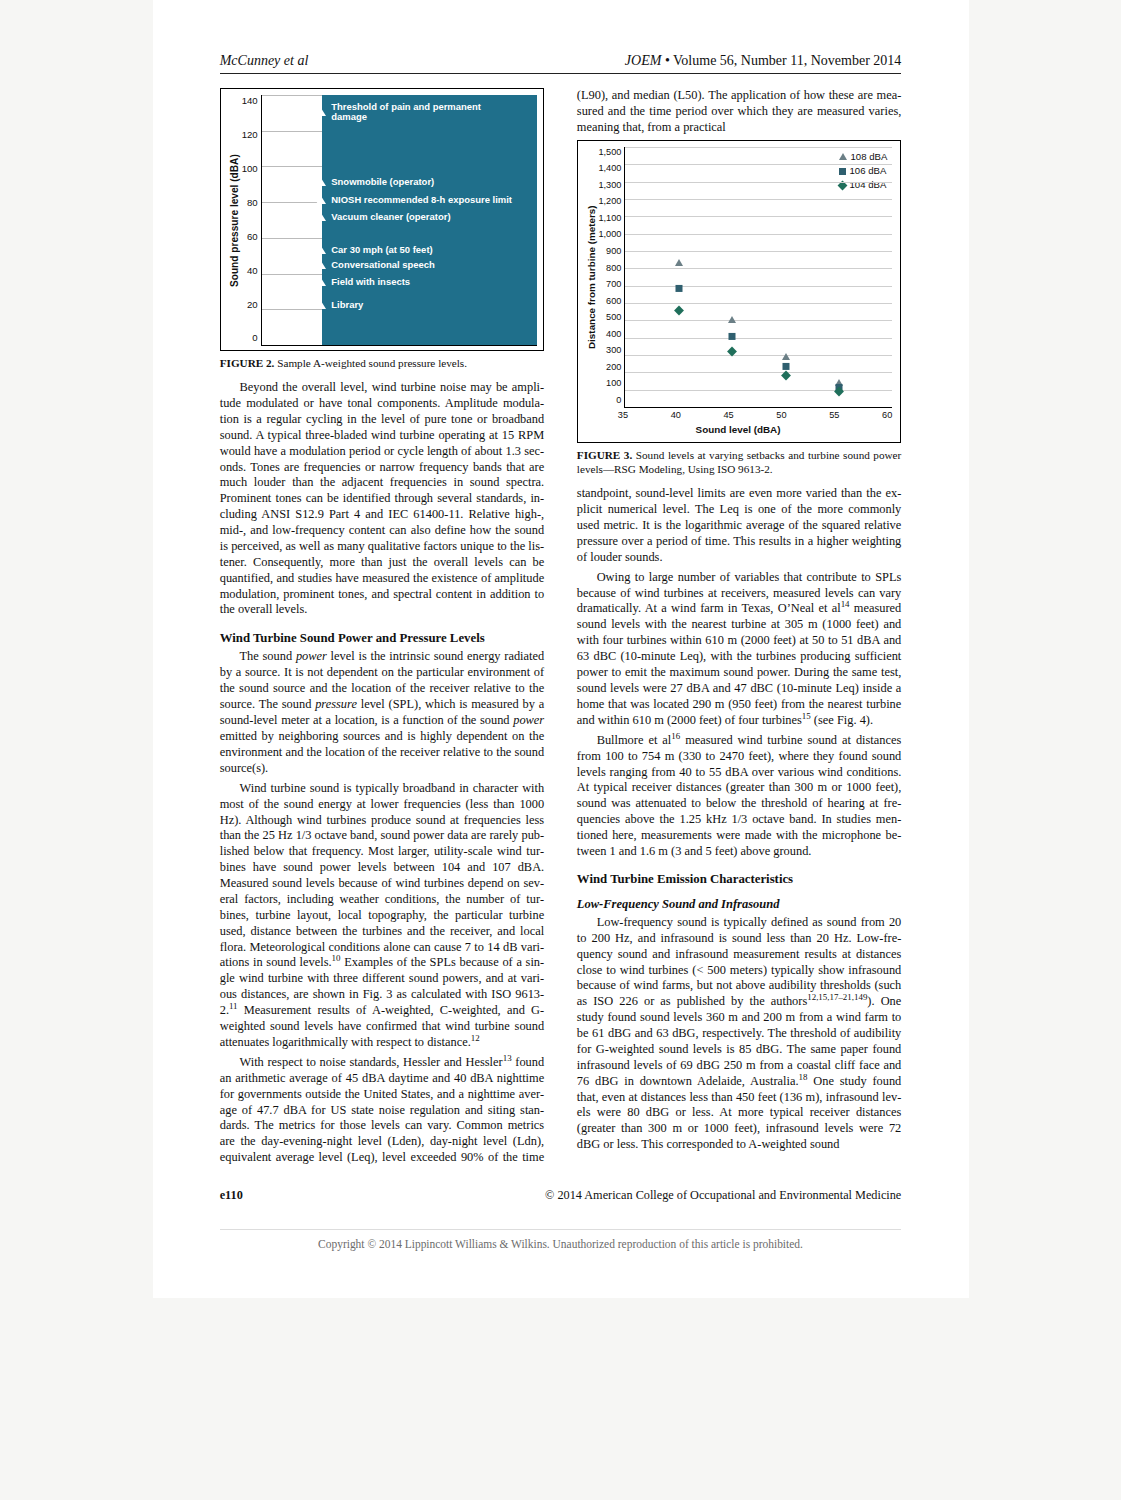McCunney et al
JOEM • Volume 56, Number 11, November 2014
Sound pressure level (dBA)
140120100806040200
Threshold of pain and permanent
damage
Snowmobile (operator)
NIOSH recommended 8-h exposure limit
Vacuum cleaner (operator)
Car 30 mph (at 50 feet)
Conversational speech
Field with insects
Library
FIGURE 2. Sample A-weighted sound pressure levels.
Beyond the overall level, wind turbine noise may be amplitude modulated or have tonal components. Amplitude modulation is a regular cycling in the level of pure tone or broadband sound. A typical three-bladed wind turbine operating at 15 RPM would have a modulation period or cycle length of about 1.3 seconds. Tones are frequencies or narrow frequency bands that are much louder than the adjacent frequencies in sound spectra. Prominent tones can be identified through several standards, including ANSI S12.9 Part 4 and IEC 61400-11. Relative high-, mid-, and low-frequency content can also define how the sound is perceived, as well as many qualitative factors unique to the listener. Consequently, more than just the overall levels can be quantified, and studies have measured the existence of amplitude modulation, prominent tones, and spectral content in addition to the overall levels.
Wind Turbine Sound Power and Pressure Levels
The sound power level is the intrinsic sound energy radiated by a source. It is not dependent on the particular environment of the sound source and the location of the receiver relative to the source. The sound pressure level (SPL), which is measured by a sound-level meter at a location, is a function of the sound power emitted by neighboring sources and is highly dependent on the environment and the location of the receiver relative to the sound source(s).
Wind turbine sound is typically broadband in character with most of the sound energy at lower frequencies (less than 1000 Hz). Although wind turbines produce sound at frequencies less than the 25 Hz 1/3 octave band, sound power data are rarely published below that frequency. Most larger, utility-scale wind turbines have sound power levels between 104 and 107 dBA. Measured sound levels because of wind turbines depend on several factors, including weather conditions, the number of turbines, turbine layout, local topography, the particular turbine used, distance between the turbines and the receiver, and local flora. Meteorological conditions alone can cause 7 to 14 dB variations in sound levels.10 Examples of the SPLs because of a single wind turbine with three different sound powers, and at various distances, are shown in Fig. 3 as calculated with ISO 9613-2.11 Measurement results of A-weighted, C-weighted, and G-weighted sound levels have confirmed that wind turbine sound attenuates logarithmically with respect to distance.12
With respect to noise standards, Hessler and Hessler13 found an arithmetic average of 45 dBA daytime and 40 dBA nighttime for governments outside the United States, and a nighttime average of 47.7 dBA for US state noise regulation and siting standards. The metrics for those levels can vary. Common metrics are the day-evening-night level (Lden), day-night level (Ldn), equivalent average level (Leq), level exceeded 90% of the time (L90), and median (L50). The application of how these are measured and the time period over which they are measured varies, meaning that, from a practical
108 dBA 106 dBA 104 dBA
Distance from turbine (meters)
1,5001,4001,3001,2001,1001,0009008007006005004003002001000
354045505560
Sound level (dBA)
FIGURE 3. Sound levels at varying setbacks and turbine sound power levels—RSG Modeling, Using ISO 9613-2.
standpoint, sound-level limits are even more varied than the explicit numerical level. The Leq is one of the more commonly used metric. It is the logarithmic average of the squared relative pressure over a period of time. This results in a higher weighting of louder sounds.
Owing to large number of variables that contribute to SPLs because of wind turbines at receivers, measured levels can vary dramatically. At a wind farm in Texas, O’Neal et al14 measured sound levels with the nearest turbine at 305 m (1000 feet) and with four turbines within 610 m (2000 feet) at 50 to 51 dBA and 63 dBC (10-minute Leq), with the turbines producing sufficient power to emit the maximum sound power. During the same test, sound levels were 27 dBA and 47 dBC (10-minute Leq) inside a home that was located 290 m (950 feet) from the nearest turbine and within 610 m (2000 feet) of four turbines15 (see Fig. 4).
Bullmore et al16 measured wind turbine sound at distances from 100 to 754 m (330 to 2470 feet), where they found sound levels ranging from 40 to 55 dBA over various wind conditions. At typical receiver distances (greater than 300 m or 1000 feet), sound was attenuated to below the threshold of hearing at frequencies above the 1.25 kHz 1/3 octave band. In studies mentioned here, measurements were made with the microphone between 1 and 1.6 m (3 and 5 feet) above ground.
Wind Turbine Emission Characteristics
Low-Frequency Sound and Infrasound
Low-frequency sound is typically defined as sound from 20 to 200 Hz, and infrasound is sound less than 20 Hz. Low-frequency sound and infrasound measurement results at distances close to wind turbines (< 500 meters) typically show infrasound because of wind farms, but not above audibility thresholds (such as ISO 226 or as published by the authors12,15,17–21,149). One study found sound levels 360 m and 200 m from a wind farm to be 61 dBG and 63 dBG, respectively. The threshold of audibility for G-weighted sound levels is 85 dBG. The same paper found infrasound levels of 69 dBG 250 m from a coastal cliff face and 76 dBG in downtown Adelaide, Australia.18 One study found that, even at distances less than 450 feet (136 m), infrasound levels were 80 dBG or less. At more typical receiver distances (greater than 300 m or 1000 feet), infrasound levels were 72 dBG or less. This corresponded to A-weighted sound
e110
© 2014 American College of Occupational and Environmental Medicine
Copyright © 2014 Lippincott Williams & Wilkins. Unauthorized reproduction of this article is prohibited.